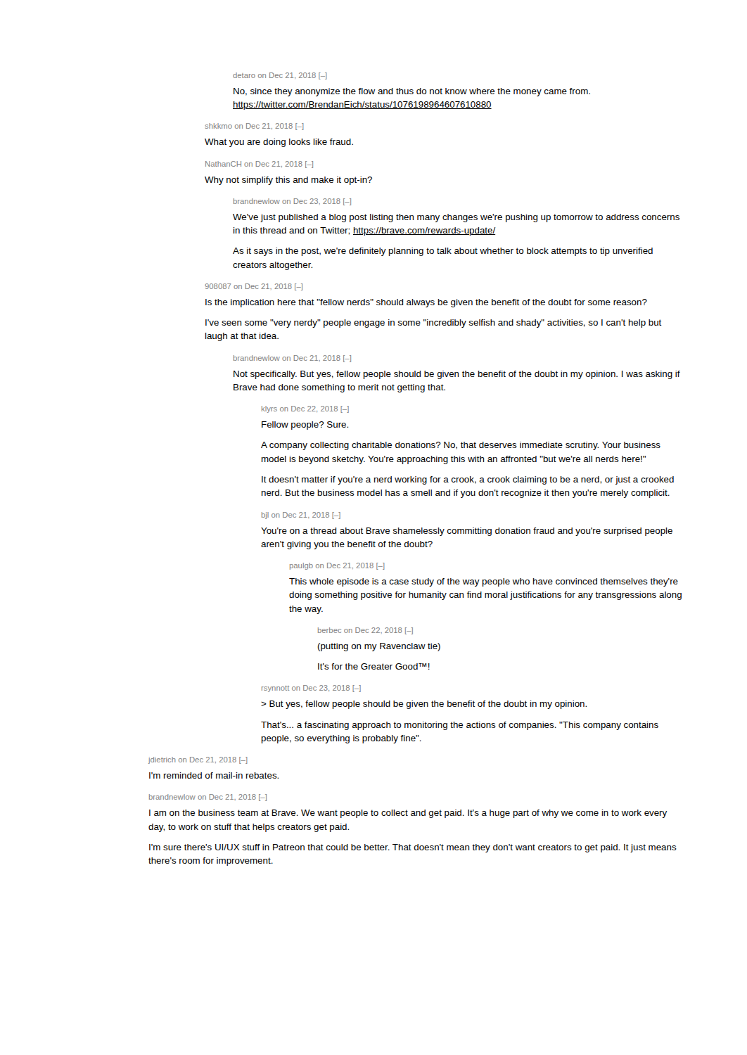detaro on Dec 21, 2018 [–]
No, since they anonymize the flow and thus do not know where the money came from. https://twitter.com/BrendanEich/status/1076198964607610880
shkkmo on Dec 21, 2018 [–]
What you are doing looks like fraud.
NathanCH on Dec 21, 2018 [–]
Why not simplify this and make it opt-in?
brandnewlow on Dec 23, 2018 [–]
We've just published a blog post listing then many changes we're pushing up tomorrow to address concerns in this thread and on Twitter; https://brave.com/rewards-update/
As it says in the post, we're definitely planning to talk about whether to block attempts to tip unverified creators altogether.
908087 on Dec 21, 2018 [–]
Is the implication here that "fellow nerds" should always be given the benefit of the doubt for some reason?
I've seen some "very nerdy" people engage in some "incredibly selfish and shady" activities, so I can't help but laugh at that idea.
brandnewlow on Dec 21, 2018 [–]
Not specifically. But yes, fellow people should be given the benefit of the doubt in my opinion. I was asking if Brave had done something to merit not getting that.
klyrs on Dec 22, 2018 [–]
Fellow people? Sure.
A company collecting charitable donations? No, that deserves immediate scrutiny. Your business model is beyond sketchy. You're approaching this with an affronted "but we're all nerds here!"
It doesn't matter if you're a nerd working for a crook, a crook claiming to be a nerd, or just a crooked nerd. But the business model has a smell and if you don't recognize it then you're merely complicit.
bjl on Dec 21, 2018 [–]
You're on a thread about Brave shamelessly committing donation fraud and you're surprised people aren't giving you the benefit of the doubt?
paulgb on Dec 21, 2018 [–]
This whole episode is a case study of the way people who have convinced themselves they're doing something positive for humanity can find moral justifications for any transgressions along the way.
berbec on Dec 22, 2018 [–]
(putting on my Ravenclaw tie)
It's for the Greater Good™!
rsynnott on Dec 23, 2018 [–]
> But yes, fellow people should be given the benefit of the doubt in my opinion.
That's... a fascinating approach to monitoring the actions of companies. "This company contains people, so everything is probably fine".
jdietrich on Dec 21, 2018 [–]
I'm reminded of mail-in rebates.
brandnewlow on Dec 21, 2018 [–]
I am on the business team at Brave. We want people to collect and get paid. It's a huge part of why we come in to work every day, to work on stuff that helps creators get paid.
I'm sure there's UI/UX stuff in Patreon that could be better. That doesn't mean they don't want creators to get paid. It just means there's room for improvement.